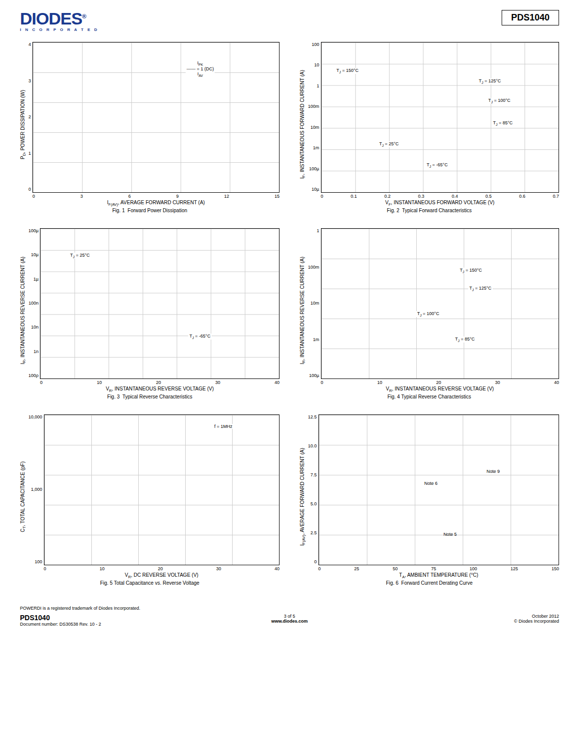DIODES®
I N C O R P O R A T E D
PDS1040
PD, POWER DISSIPATION (W)
43210
IPK
—— = 1 (DC)
IAV
03691215
IF(AV), AVERAGE FORWARD CURRENT (A)
Fig. 1 Forward Power Dissipation
IF, INSTANTANEOUS FORWARD CURRENT (A)
100101100m 10m 1m 100µ 10µ
TJ = 150°C TJ = 125°C TJ = 100°C TJ = 85°C TJ = 25°C TJ = -65°C
00.10.20.30.40.50.60.7
VF, INSTANTANEOUS FORWARD VOLTAGE (V)
Fig. 2 Typical Forward Characteristics
IR, INSTANTANEOUS REVERSE CURRENT (A)
100µ 10µ 1µ 100n 10n 1n 100ρ
TJ = 25°C TJ = -65°C
010203040
VR, INSTANTANEOUS REVERSE VOLTAGE (V)
Fig. 3 Typical Reverse Characteristics
IR, INSTANTANEOUS REVERSE CURRENT (A)
1100m 10m 1m 100µ
TJ = 150°C TJ = 125°C TJ = 100°C TJ = 85°C
010203040
VR, INSTANTANEOUS REVERSE VOLTAGE (V)
Fig. 4 Typical Reverse Characteristics
CT, TOTAL CAPACITANCE (pF)
10,0001,000100
f = 1MHz
010203040
VR, DC REVERSE VOLTAGE (V)
Fig. 5 Total Capacitance vs. Reverse Voltage
IF(AV), AVERAGE FORWARD CURRENT (A)
12.510.07.55.02.50
Note 9 Note 6 Note 5
0255075100125150
TA, AMBIENT TEMPERATURE (°C)
Fig. 6 Forward Current Derating Curve
POWERDI is a registered trademark of Diodes Incorporated.
| PDS1040 Document number: DS30538 Rev. 10 - 2 | 3 of 5 www.diodes.com | October 2012 © Diodes Incorporated |